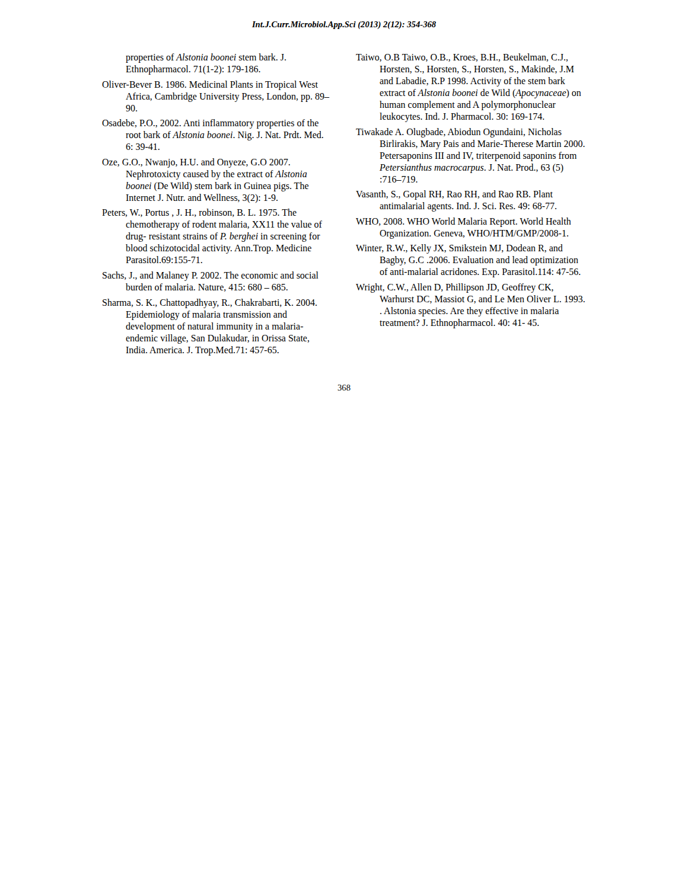Int.J.Curr.Microbiol.App.Sci (2013) 2(12): 354-368
properties of Alstonia boonei stem bark. J. Ethnopharmacol. 71(1-2): 179-186.
Oliver-Bever B. 1986. Medicinal Plants in Tropical West Africa, Cambridge University Press, London, pp. 89–90.
Osadebe, P.O., 2002. Anti inflammatory properties of the root bark of Alstonia boonei. Nig. J. Nat. Prdt. Med. 6: 39-41.
Oze, G.O., Nwanjo, H.U. and Onyeze, G.O 2007. Nephrotoxicty caused by the extract of Alstonia boonei (De Wild) stem bark in Guinea pigs. The Internet J. Nutr. and Wellness, 3(2): 1-9.
Peters, W., Portus , J. H., robinson, B. L. 1975. The chemotherapy of rodent malaria, XX11 the value of drug- resistant strains of P. berghei in screening for blood schizotocidal activity. Ann.Trop. Medicine Parasitol.69:155-71.
Sachs, J., and Malaney P. 2002. The economic and social burden of malaria. Nature, 415: 680 – 685.
Sharma, S. K., Chattopadhyay, R., Chakrabarti, K. 2004. Epidemiology of malaria transmission and development of natural immunity in a malaria-endemic village, San Dulakudar, in Orissa State, India. America. J. Trop.Med.71: 457-65.
Taiwo, O.B Taiwo, O.B., Kroes, B.H., Beukelman, C.J., Horsten, S., Horsten, S., Horsten, S., Makinde, J.M and Labadie, R.P 1998. Activity of the stem bark extract of Alstonia boonei de Wild (Apocynaceae) on human complement and A polymorphonuclear leukocytes. Ind. J. Pharmacol. 30: 169-174.
Tiwakade A. Olugbade, Abiodun Ogundaini, Nicholas Birlirakis, Mary Pais and Marie-Therese Martin 2000. Petersaponins III and IV, triterpenoid saponins from Petersianthus macrocarpus. J. Nat. Prod., 63 (5) :716–719.
Vasanth, S., Gopal RH, Rao RH, and Rao RB. Plant antimalarial agents. Ind. J. Sci. Res. 49: 68-77.
WHO, 2008. WHO World Malaria Report. World Health Organization. Geneva, WHO/HTM/GMP/2008-1.
Winter, R.W., Kelly JX, Smikstein MJ, Dodean R, and Bagby, G.C .2006. Evaluation and lead optimization of anti-malarial acridones. Exp. Parasitol.114: 47-56.
Wright, C.W., Allen D, Phillipson JD, Geoffrey CK, Warhurst DC, Massiot G, and Le Men Oliver L. 1993. . Alstonia species. Are they effective in malaria treatment? J. Ethnopharmacol. 40: 41- 45.
368